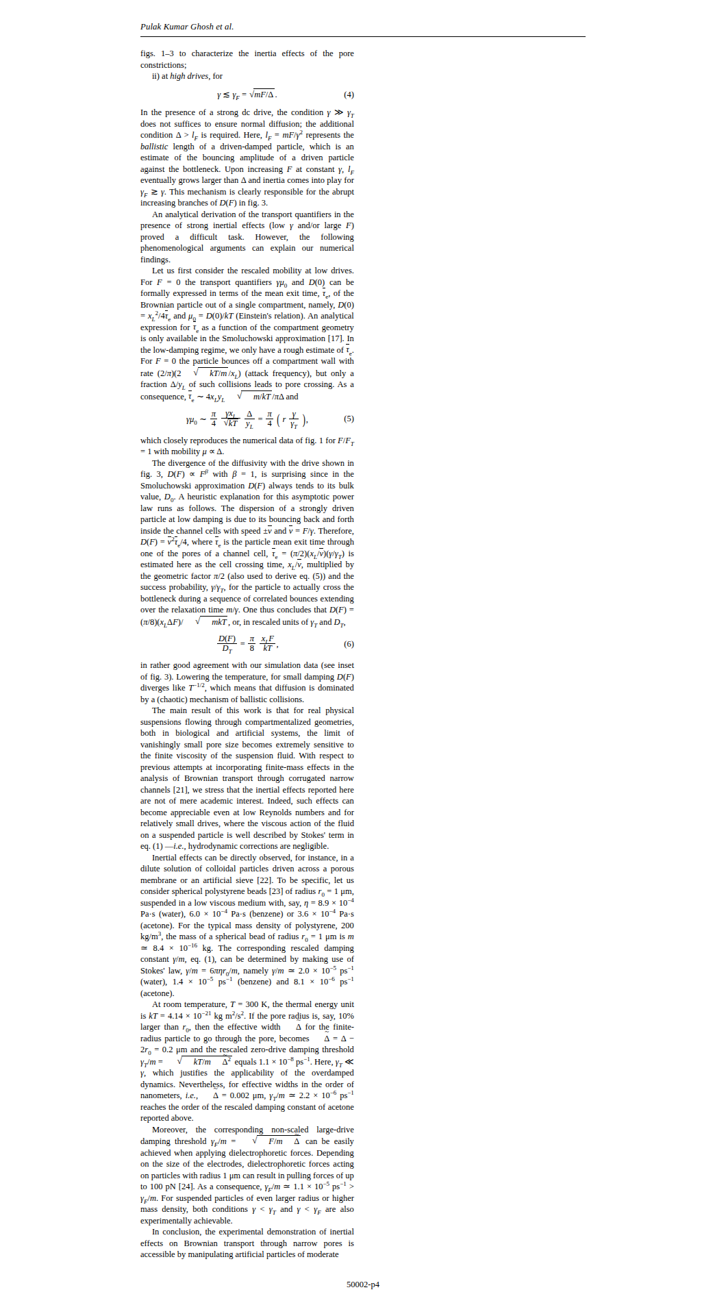Pulak Kumar Ghosh et al.
figs. 1–3 to characterize the inertia effects of the pore constrictions;
ii) at high drives, for
γ ≲ γF = mF/Δ. (4)
In the presence of a strong dc drive, the condition γ ≫ γT does not suffices to ensure normal diffusion; the additional condition Δ > lF is required. Here, lF = mF/γ2 represents the ballistic length of a driven-damped particle, which is an estimate of the bouncing amplitude of a driven particle against the bottleneck. Upon increasing F at constant γ, lF eventually grows larger than Δ and inertia comes into play for γF ≳ γ. This mechanism is clearly responsible for the abrupt increasing branches of D(F) in fig. 3.
An analytical derivation of the transport quantifiers in the presence of strong inertial effects (low γ and/or large F) proved a difficult task. However, the following phenomenological arguments can explain our numerical findings.
Let us first consider the rescaled mobility at low drives. For F = 0 the transport quantifiers γμ0 and D(0) can be formally expressed in terms of the mean exit time, τe, of the Brownian particle out of a single compartment, namely, D(0) = xL2/4τe and μ0 = D(0)/kT (Einstein's relation). An analytical expression for τe as a function of the compartment geometry is only available in the Smoluchowski approximation [17]. In the low-damping regime, we only have a rough estimate of τe. For F = 0 the particle bounces off a compartment wall with rate (2/π)(2kT/m/xL) (attack frequency), but only a fraction Δ/yL of such collisions leads to pore crossing. As a consequence, τe ∼ 4xLyL m/kT/π Δ and
γμ0 ∼ π 4 γxL kT ΔyL = π 4 ( r γγT ), (5)
which closely reproduces the numerical data of fig. 1 for F/FT = 1 with mobility μ ∝ Δ.
The divergence of the diffusivity with the drive shown in fig. 3, D(F) ∝ Fβ with β = 1, is surprising since in the Smoluchowski approximation D(F) always tends to its bulk value, D0. A heuristic explanation for this asymptotic power law runs as follows. The dispersion of a strongly driven particle at low damping is due to its bouncing back and forth inside the channel cells with speed ±v and v = F/γ. Therefore, D(F) = v2τe/4, where τe is the particle mean exit time through one of the pores of a channel cell, τe = (π/2)(xL/v)(γ/γT) is estimated here as the cell crossing time, xL/v, multiplied by the geometric factor π/2 (also used to derive eq. (5)) and the success probability, γ/γT, for the particle to actually cross the bottleneck during a sequence of correlated bounces extending over the relaxation time m/γ. One thus concludes that D(F) = (π/8)(xLΔF)/mkT, or, in rescaled units of γT and DT,
D(F) DT = π 8 xLF kT, (6)
in rather good agreement with our simulation data (see inset of fig. 3). Lowering the temperature, for small damping D(F) diverges like T−1/2, which means that diffusion is dominated by a (chaotic) mechanism of ballistic collisions.
The main result of this work is that for real physical suspensions flowing through compartmentalized geometries, both in biological and artificial systems, the limit of vanishingly small pore size becomes extremely sensitive to the finite viscosity of the suspension fluid. With respect to previous attempts at incorporating finite-mass effects in the analysis of Brownian transport through corrugated narrow channels [21], we stress that the inertial effects reported here are not of mere academic interest. Indeed, such effects can become appreciable even at low Reynolds numbers and for relatively small drives, where the viscous action of the fluid on a suspended particle is well described by Stokes' term in eq. (1) —i.e., hydrodynamic corrections are negligible.
Inertial effects can be directly observed, for instance, in a dilute solution of colloidal particles driven across a porous membrane or an artificial sieve [22]. To be specific, let us consider spherical polystyrene beads [23] of radius r0 = 1 μm, suspended in a low viscous medium with, say, η = 8.9 × 10−4 Pa·s (water), 6.0 × 10−4 Pa·s (benzene) or 3.6 × 10−4 Pa·s (acetone). For the typical mass density of polystyrene, 200 kg/m3, the mass of a spherical bead of radius r0 = 1 μm is m ≃ 8.4 × 10−16 kg. The corresponding rescaled damping constant γ/m, eq. (1), can be determined by making use of Stokes' law, γ/m = 6πηr0/m, namely γ/m ≃ 2.0 × 10−5 ps−1 (water), 1.4 × 10−5 ps−1 (benzene) and 8.1 × 10−6 ps−1 (acetone).
At room temperature, T = 300 K, the thermal energy unit is kT = 4.14 × 10−21 kg m2/s2. If the pore radius is, say, 10% larger than r0, then the effective width ~Δ for the finite-radius particle to go through the pore, becomes ~Δ = Δ − 2r0 = 0.2 μm and the rescaled zero-drive damping threshold γT/m = kT/m~Δ2 equals 1.1 × 10−8 ps−1. Here, γT ≪ γ, which justifies the applicability of the overdamped dynamics. Nevertheless, for effective widths in the order of nanometers, i.e., ~Δ = 0.002 μm, γT/m ≃ 2.2 × 10−6 ps−1 reaches the order of the rescaled damping constant of acetone reported above.
Moreover, the corresponding non-scaled large-drive damping threshold γF/m = F/m~Δ can be easily achieved when applying dielectrophoretic forces. Depending on the size of the electrodes, dielectrophoretic forces acting on particles with radius 1 μm can result in pulling forces of up to 100 pN [24]. As a consequence, γF/m ≃ 1.1 × 10−5 ps−1 > γF/m. For suspended particles of even larger radius or higher mass density, both conditions γ < γT and γ < γF are also experimentally achievable.
In conclusion, the experimental demonstration of inertial effects on Brownian transport through narrow pores is accessible by manipulating artificial particles of moderate
50002-p4